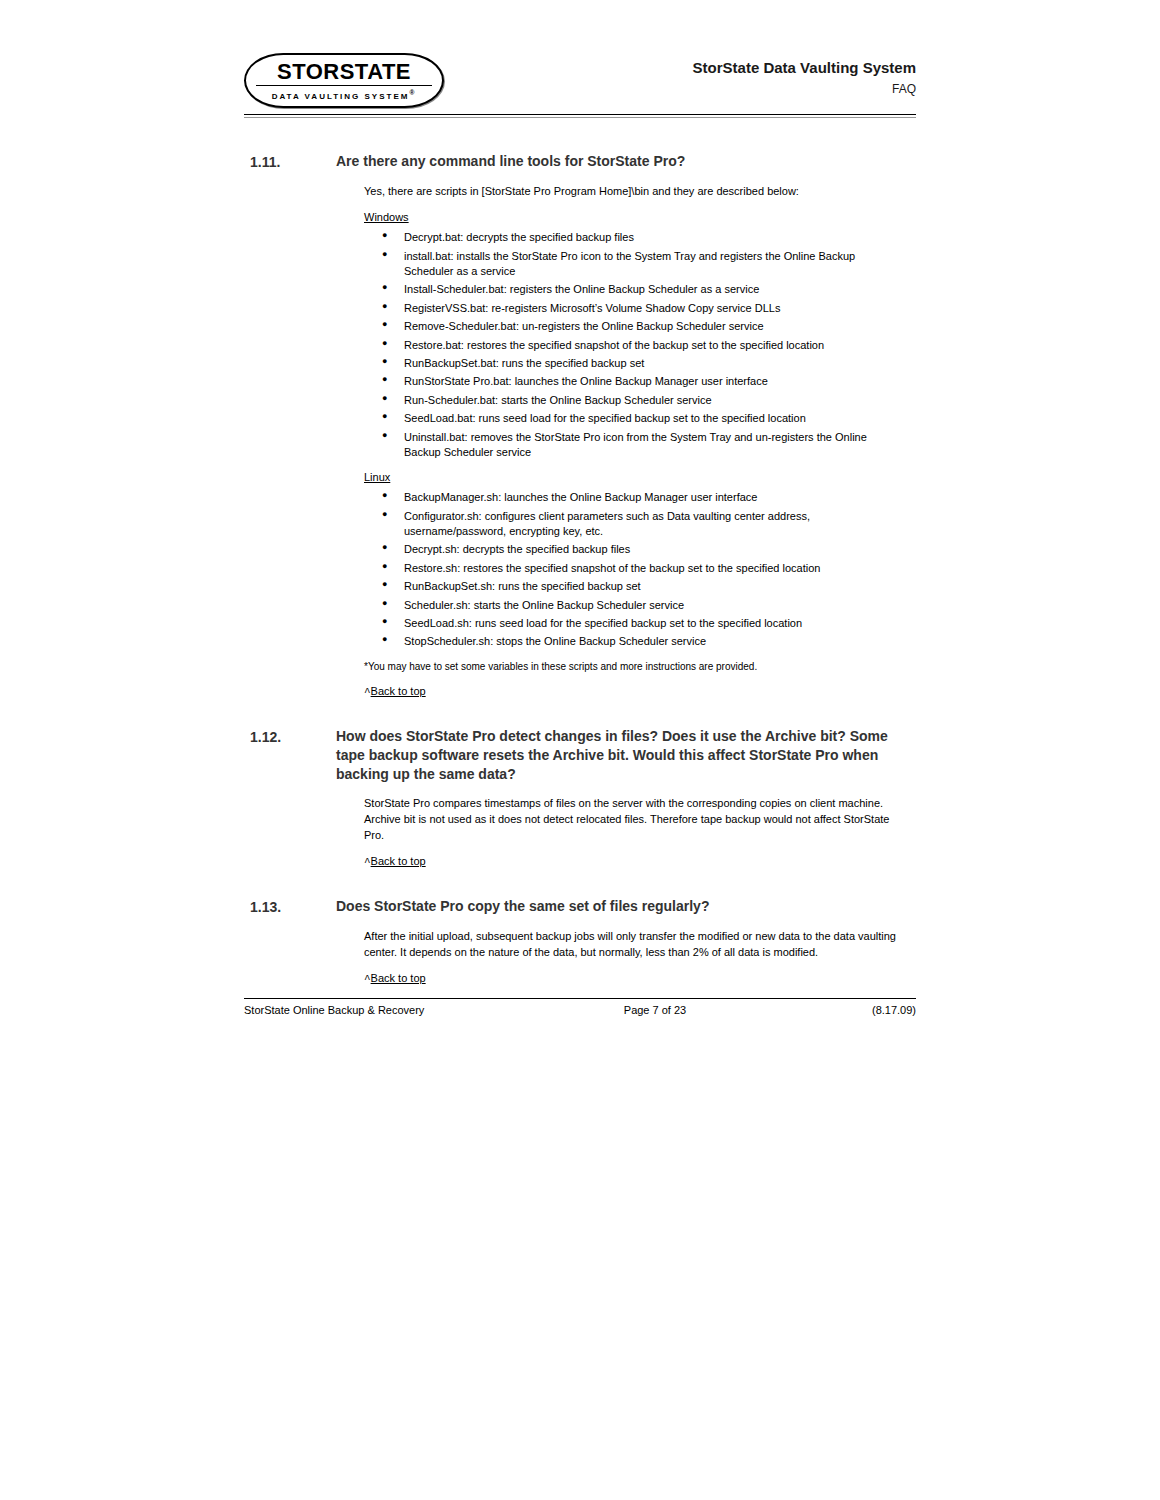STORSTATE
DATA VAULTING SYSTEM®
StorState Data Vaulting System
FAQ
1.11.
Are there any command line tools for StorState Pro?
Yes, there are scripts in [StorState Pro Program Home]\bin and they are described below:
Windows
Decrypt.bat: decrypts the specified backup files
install.bat: installs the StorState Pro icon to the System Tray and registers the Online Backup Scheduler as a service
Install-Scheduler.bat: registers the Online Backup Scheduler as a service
RegisterVSS.bat: re-registers Microsoft’s Volume Shadow Copy service DLLs
Remove-Scheduler.bat: un-registers the Online Backup Scheduler service
Restore.bat: restores the specified snapshot of the backup set to the specified location
RunBackupSet.bat: runs the specified backup set
RunStorState Pro.bat: launches the Online Backup Manager user interface
Run-Scheduler.bat: starts the Online Backup Scheduler service
SeedLoad.bat: runs seed load for the specified backup set to the specified location
Uninstall.bat: removes the StorState Pro icon from the System Tray and un-registers the Online Backup Scheduler service
Linux
BackupManager.sh: launches the Online Backup Manager user interface
Configurator.sh: configures client parameters such as Data vaulting center address, username/password, encrypting key, etc.
Decrypt.sh: decrypts the specified backup files
Restore.sh: restores the specified snapshot of the backup set to the specified location
RunBackupSet.sh: runs the specified backup set
Scheduler.sh: starts the Online Backup Scheduler service
SeedLoad.sh: runs seed load for the specified backup set to the specified location
StopScheduler.sh: stops the Online Backup Scheduler service
*You may have to set some variables in these scripts and more instructions are provided.
^Back to top
1.12.
How does StorState Pro detect changes in files? Does it use the Archive bit? Some tape backup software resets the Archive bit. Would this affect StorState Pro when backing up the same data?
StorState Pro compares timestamps of files on the server with the corresponding copies on client machine. Archive bit is not used as it does not detect relocated files. Therefore tape backup would not affect StorState Pro.
^Back to top
1.13.
Does StorState Pro copy the same set of files regularly?
After the initial upload, subsequent backup jobs will only transfer the modified or new data to the data vaulting center. It depends on the nature of the data, but normally, less than 2% of all data is modified.
^Back to top
StorState Online Backup & Recovery
Page 7 of 23
(8.17.09)